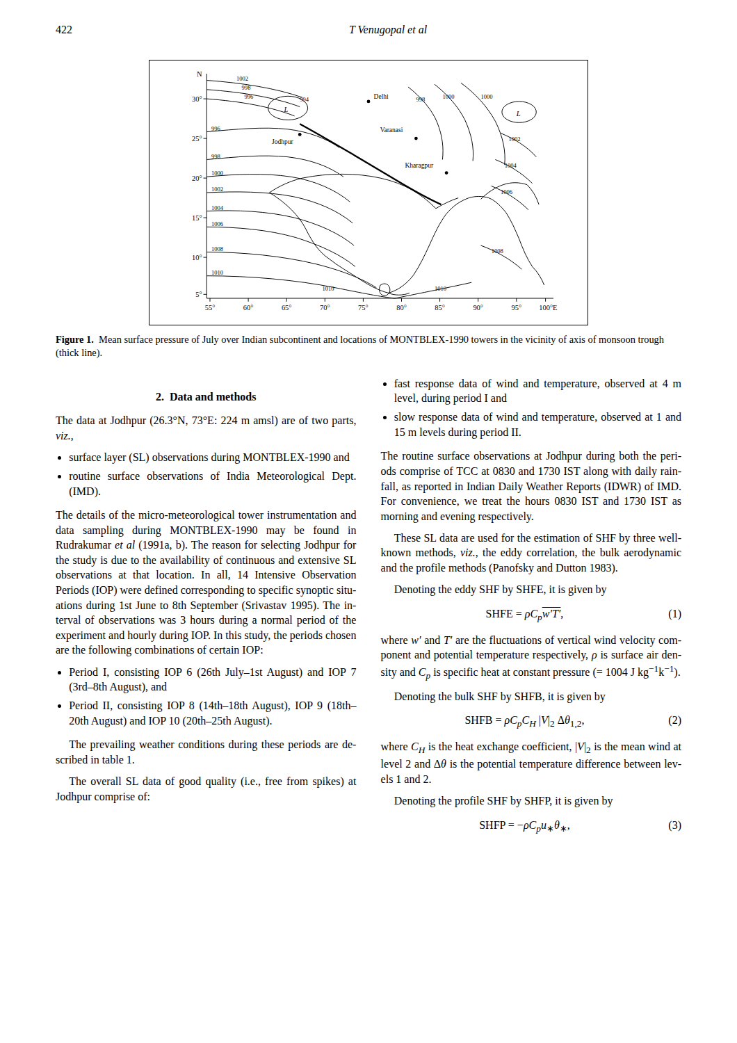422
T Venugopal et al
N 30° 25° 20° 15° 10° 5° 55° 60° 65° 70° 75° 80° 85° 90° 95° 100°E 1002 998 996 994 L 996 998 1000 1002 1004 1006 1008 1010 1010 998 1000 1000 L 1002 1004 1006 1008 1010 Delhi Jodhpur Varanasi Kharagpur
Figure 1. Mean surface pressure of July over Indian subcontinent and locations of MONTBLEX-1990 towers in the vicinity of axis of monsoon trough (thick line).
2. Data and methods
The data at Jodhpur (26.3°N, 73°E: 224 m amsl) are of two parts, viz.,
surface layer (SL) observations during MONTBLEX-1990 and
routine surface observations of India Meteorological Dept. (IMD).
The details of the micro-meteorological tower instrumentation and data sampling during MONTBLEX-1990 may be found in Rudrakumar et al (1991a, b). The reason for selecting Jodhpur for the study is due to the availability of continuous and extensive SL observations at that location. In all, 14 Intensive Observation Periods (IOP) were defined corresponding to specific synoptic situations during 1st June to 8th September (Srivastav 1995). The interval of observations was 3 hours during a normal period of the experiment and hourly during IOP. In this study, the periods chosen are the following combinations of certain IOP:
Period I, consisting IOP 6 (26th July–1st August) and IOP 7 (3rd–8th August), and
Period II, consisting IOP 8 (14th–18th August), IOP 9 (18th–20th August) and IOP 10 (20th–25th August).
The prevailing weather conditions during these periods are described in table 1.
The overall SL data of good quality (i.e., free from spikes) at Jodhpur comprise of:
fast response data of wind and temperature, observed at 4 m level, during period I and
slow response data of wind and temperature, observed at 1 and 15 m levels during period II.
The routine surface observations at Jodhpur during both the periods comprise of TCC at 0830 and 1730 IST along with daily rainfall, as reported in Indian Daily Weather Reports (IDWR) of IMD. For convenience, we treat the hours 0830 IST and 1730 IST as morning and evening respectively.
These SL data are used for the estimation of SHF by three well-known methods, viz., the eddy correlation, the bulk aerodynamic and the profile methods (Panofsky and Dutton 1983).
Denoting the eddy SHF by SHFE, it is given by
SHFE = ρCp w′T′, (1)
where w′ and T′ are the fluctuations of vertical wind velocity component and potential temperature respectively, ρ is surface air density and Cp is specific heat at constant pressure (= 1004 J kg−1k−1).
Denoting the bulk SHF by SHFB, it is given by
SHFB = ρCpCH |V|2 Δθ1,2, (2)
where CH is the heat exchange coefficient, |V|2 is the mean wind at level 2 and Δθ is the potential temperature difference between levels 1 and 2.
Denoting the profile SHF by SHFP, it is given by
SHFP = −ρCpu∗θ∗, (3)